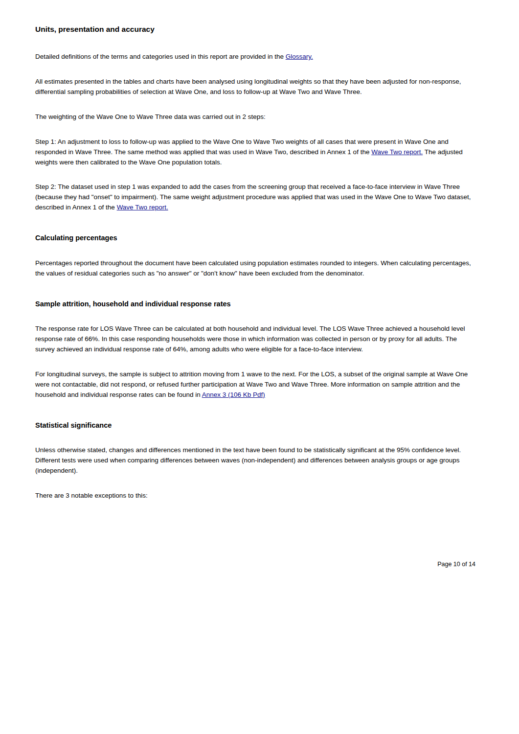Units, presentation and accuracy
Detailed definitions of the terms and categories used in this report are provided in the Glossary.
All estimates presented in the tables and charts have been analysed using longitudinal weights so that they have been adjusted for non-response, differential sampling probabilities of selection at Wave One, and loss to follow-up at Wave Two and Wave Three.
The weighting of the Wave One to Wave Three data was carried out in 2 steps:
Step 1: An adjustment to loss to follow-up was applied to the Wave One to Wave Two weights of all cases that were present in Wave One and responded in Wave Three. The same method was applied that was used in Wave Two, described in Annex 1 of the Wave Two report. The adjusted weights were then calibrated to the Wave One population totals.
Step 2: The dataset used in step 1 was expanded to add the cases from the screening group that received a face-to-face interview in Wave Three (because they had "onset" to impairment). The same weight adjustment procedure was applied that was used in the Wave One to Wave Two dataset, described in Annex 1 of the Wave Two report.
Calculating percentages
Percentages reported throughout the document have been calculated using population estimates rounded to integers. When calculating percentages, the values of residual categories such as "no answer" or "don't know" have been excluded from the denominator.
Sample attrition, household and individual response rates
The response rate for LOS Wave Three can be calculated at both household and individual level. The LOS Wave Three achieved a household level response rate of 66%. In this case responding households were those in which information was collected in person or by proxy for all adults. The survey achieved an individual response rate of 64%, among adults who were eligible for a face-to-face interview.
For longitudinal surveys, the sample is subject to attrition moving from 1 wave to the next. For the LOS, a subset of the original sample at Wave One were not contactable, did not respond, or refused further participation at Wave Two and Wave Three. More information on sample attrition and the household and individual response rates can be found in Annex 3 (106 Kb Pdf)
Statistical significance
Unless otherwise stated, changes and differences mentioned in the text have been found to be statistically significant at the 95% confidence level. Different tests were used when comparing differences between waves (non-independent) and differences between analysis groups or age groups (independent).
There are 3 notable exceptions to this:
Page 10 of 14